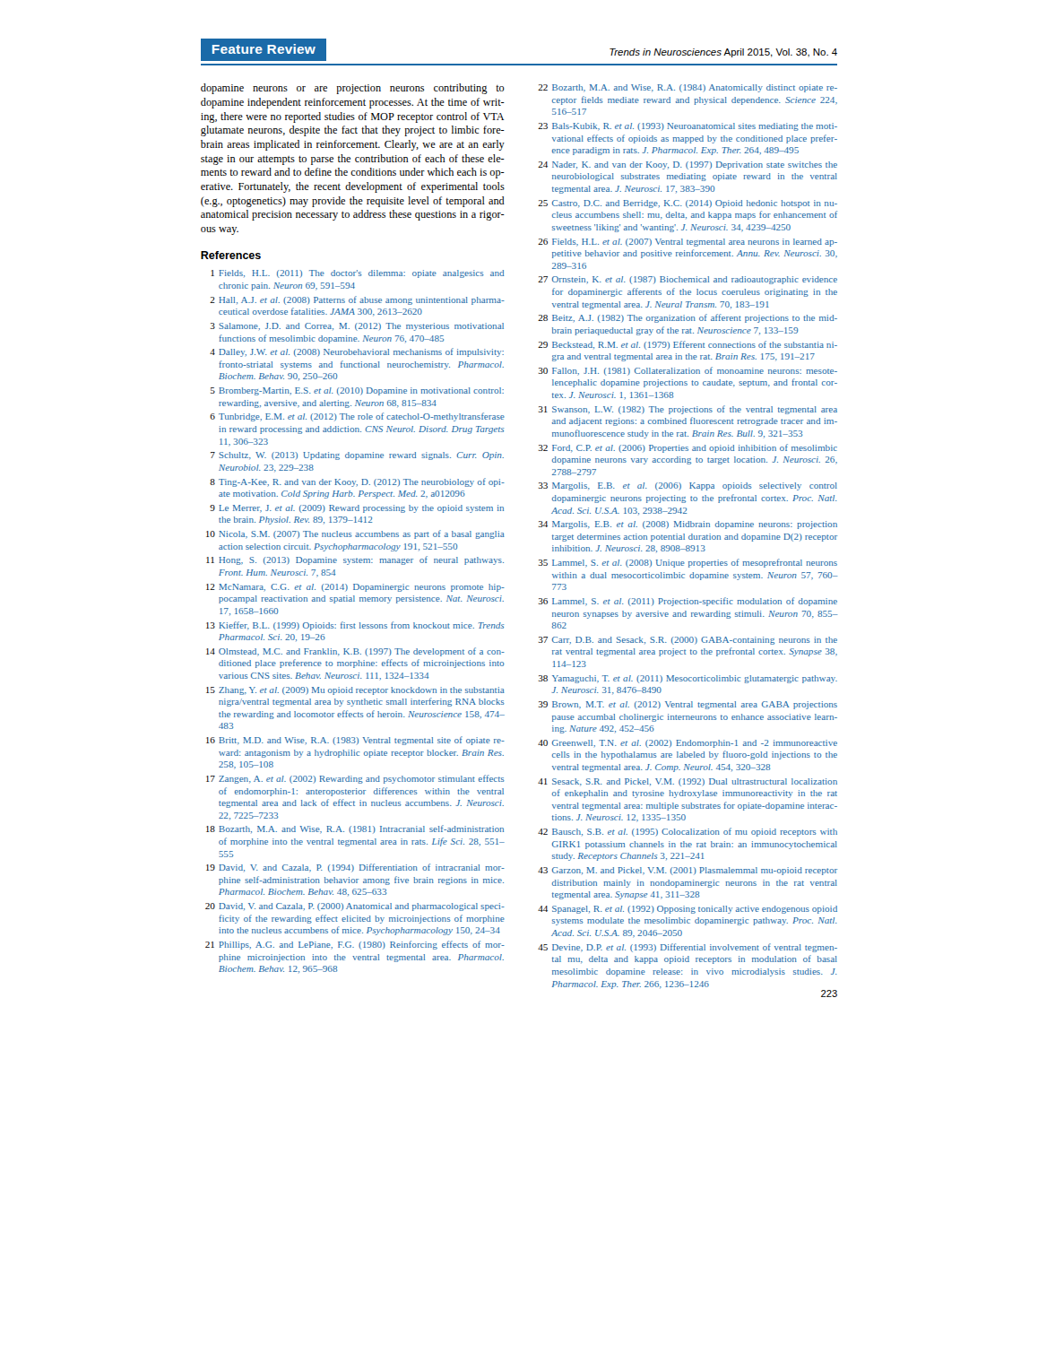Feature Review
Trends in Neurosciences April 2015, Vol. 38, No. 4
dopamine neurons or are projection neurons contributing to dopamine independent reinforcement processes. At the time of writing, there were no reported studies of MOP receptor control of VTA glutamate neurons, despite the fact that they project to limbic forebrain areas implicated in reinforcement. Clearly, we are at an early stage in our attempts to parse the contribution of each of these elements to reward and to define the conditions under which each is operative. Fortunately, the recent development of experimental tools (e.g., optogenetics) may provide the requisite level of temporal and anatomical precision necessary to address these questions in a rigorous way.
References
Fields, H.L. (2011) The doctor's dilemma: opiate analgesics and chronic pain. Neuron 69, 591–594
Hall, A.J. et al. (2008) Patterns of abuse among unintentional pharmaceutical overdose fatalities. JAMA 300, 2613–2620
Salamone, J.D. and Correa, M. (2012) The mysterious motivational functions of mesolimbic dopamine. Neuron 76, 470–485
Dalley, J.W. et al. (2008) Neurobehavioral mechanisms of impulsivity: fronto-striatal systems and functional neurochemistry. Pharmacol. Biochem. Behav. 90, 250–260
Bromberg-Martin, E.S. et al. (2010) Dopamine in motivational control: rewarding, aversive, and alerting. Neuron 68, 815–834
Tunbridge, E.M. et al. (2012) The role of catechol-O-methyltransferase in reward processing and addiction. CNS Neurol. Disord. Drug Targets 11, 306–323
Schultz, W. (2013) Updating dopamine reward signals. Curr. Opin. Neurobiol. 23, 229–238
Ting-A-Kee, R. and van der Kooy, D. (2012) The neurobiology of opiate motivation. Cold Spring Harb. Perspect. Med. 2, a012096
Le Merrer, J. et al. (2009) Reward processing by the opioid system in the brain. Physiol. Rev. 89, 1379–1412
Nicola, S.M. (2007) The nucleus accumbens as part of a basal ganglia action selection circuit. Psychopharmacology 191, 521–550
Hong, S. (2013) Dopamine system: manager of neural pathways. Front. Hum. Neurosci. 7, 854
McNamara, C.G. et al. (2014) Dopaminergic neurons promote hippocampal reactivation and spatial memory persistence. Nat. Neurosci. 17, 1658–1660
Kieffer, B.L. (1999) Opioids: first lessons from knockout mice. Trends Pharmacol. Sci. 20, 19–26
Olmstead, M.C. and Franklin, K.B. (1997) The development of a conditioned place preference to morphine: effects of microinjections into various CNS sites. Behav. Neurosci. 111, 1324–1334
Zhang, Y. et al. (2009) Mu opioid receptor knockdown in the substantia nigra/ventral tegmental area by synthetic small interfering RNA blocks the rewarding and locomotor effects of heroin. Neuroscience 158, 474–483
Britt, M.D. and Wise, R.A. (1983) Ventral tegmental site of opiate reward: antagonism by a hydrophilic opiate receptor blocker. Brain Res. 258, 105–108
Zangen, A. et al. (2002) Rewarding and psychomotor stimulant effects of endomorphin-1: anteroposterior differences within the ventral tegmental area and lack of effect in nucleus accumbens. J. Neurosci. 22, 7225–7233
Bozarth, M.A. and Wise, R.A. (1981) Intracranial self-administration of morphine into the ventral tegmental area in rats. Life Sci. 28, 551–555
David, V. and Cazala, P. (1994) Differentiation of intracranial morphine self-administration behavior among five brain regions in mice. Pharmacol. Biochem. Behav. 48, 625–633
David, V. and Cazala, P. (2000) Anatomical and pharmacological specificity of the rewarding effect elicited by microinjections of morphine into the nucleus accumbens of mice. Psychopharmacology 150, 24–34
Phillips, A.G. and LePiane, F.G. (1980) Reinforcing effects of morphine microinjection into the ventral tegmental area. Pharmacol. Biochem. Behav. 12, 965–968
Bozarth, M.A. and Wise, R.A. (1984) Anatomically distinct opiate receptor fields mediate reward and physical dependence. Science 224, 516–517
Bals-Kubik, R. et al. (1993) Neuroanatomical sites mediating the motivational effects of opioids as mapped by the conditioned place preference paradigm in rats. J. Pharmacol. Exp. Ther. 264, 489–495
Nader, K. and van der Kooy, D. (1997) Deprivation state switches the neurobiological substrates mediating opiate reward in the ventral tegmental area. J. Neurosci. 17, 383–390
Castro, D.C. and Berridge, K.C. (2014) Opioid hedonic hotspot in nucleus accumbens shell: mu, delta, and kappa maps for enhancement of sweetness 'liking' and 'wanting'. J. Neurosci. 34, 4239–4250
Fields, H.L. et al. (2007) Ventral tegmental area neurons in learned appetitive behavior and positive reinforcement. Annu. Rev. Neurosci. 30, 289–316
Ornstein, K. et al. (1987) Biochemical and radioautographic evidence for dopaminergic afferents of the locus coeruleus originating in the ventral tegmental area. J. Neural Transm. 70, 183–191
Beitz, A.J. (1982) The organization of afferent projections to the midbrain periaqueductal gray of the rat. Neuroscience 7, 133–159
Beckstead, R.M. et al. (1979) Efferent connections of the substantia nigra and ventral tegmental area in the rat. Brain Res. 175, 191–217
Fallon, J.H. (1981) Collateralization of monoamine neurons: mesotelencephalic dopamine projections to caudate, septum, and frontal cortex. J. Neurosci. 1, 1361–1368
Swanson, L.W. (1982) The projections of the ventral tegmental area and adjacent regions: a combined fluorescent retrograde tracer and immunofluorescence study in the rat. Brain Res. Bull. 9, 321–353
Ford, C.P. et al. (2006) Properties and opioid inhibition of mesolimbic dopamine neurons vary according to target location. J. Neurosci. 26, 2788–2797
Margolis, E.B. et al. (2006) Kappa opioids selectively control dopaminergic neurons projecting to the prefrontal cortex. Proc. Natl. Acad. Sci. U.S.A. 103, 2938–2942
Margolis, E.B. et al. (2008) Midbrain dopamine neurons: projection target determines action potential duration and dopamine D(2) receptor inhibition. J. Neurosci. 28, 8908–8913
Lammel, S. et al. (2008) Unique properties of mesoprefrontal neurons within a dual mesocorticolimbic dopamine system. Neuron 57, 760–773
Lammel, S. et al. (2011) Projection-specific modulation of dopamine neuron synapses by aversive and rewarding stimuli. Neuron 70, 855–862
Carr, D.B. and Sesack, S.R. (2000) GABA-containing neurons in the rat ventral tegmental area project to the prefrontal cortex. Synapse 38, 114–123
Yamaguchi, T. et al. (2011) Mesocorticolimbic glutamatergic pathway. J. Neurosci. 31, 8476–8490
Brown, M.T. et al. (2012) Ventral tegmental area GABA projections pause accumbal cholinergic interneurons to enhance associative learning. Nature 492, 452–456
Greenwell, T.N. et al. (2002) Endomorphin-1 and -2 immunoreactive cells in the hypothalamus are labeled by fluoro-gold injections to the ventral tegmental area. J. Comp. Neurol. 454, 320–328
Sesack, S.R. and Pickel, V.M. (1992) Dual ultrastructural localization of enkephalin and tyrosine hydroxylase immunoreactivity in the rat ventral tegmental area: multiple substrates for opiate-dopamine interactions. J. Neurosci. 12, 1335–1350
Bausch, S.B. et al. (1995) Colocalization of mu opioid receptors with GIRK1 potassium channels in the rat brain: an immunocytochemical study. Receptors Channels 3, 221–241
Garzon, M. and Pickel, V.M. (2001) Plasmalemmal mu-opioid receptor distribution mainly in nondopaminergic neurons in the rat ventral tegmental area. Synapse 41, 311–328
Spanagel, R. et al. (1992) Opposing tonically active endogenous opioid systems modulate the mesolimbic dopaminergic pathway. Proc. Natl. Acad. Sci. U.S.A. 89, 2046–2050
Devine, D.P. et al. (1993) Differential involvement of ventral tegmental mu, delta and kappa opioid receptors in modulation of basal mesolimbic dopamine release: in vivo microdialysis studies. J. Pharmacol. Exp. Ther. 266, 1236–1246
223